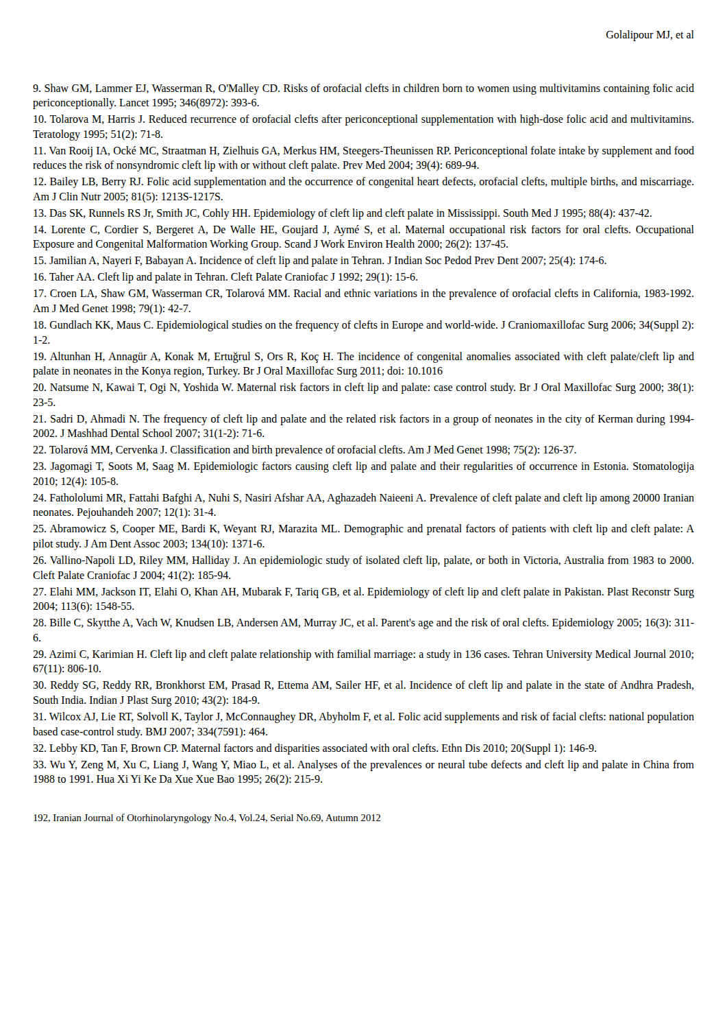Golalipour MJ, et al
9. Shaw GM, Lammer EJ, Wasserman R, O'Malley CD. Risks of orofacial clefts in children born to women using multivitamins containing folic acid periconceptionally. Lancet 1995; 346(8972): 393-6.
10. Tolarova M, Harris J. Reduced recurrence of orofacial clefts after periconceptional supplementation with high-dose folic acid and multivitamins. Teratology 1995; 51(2): 71-8.
11. Van Rooij IA, Ocké MC, Straatman H, Zielhuis GA, Merkus HM, Steegers-Theunissen RP. Periconceptional folate intake by supplement and food reduces the risk of nonsyndromic cleft lip with or without cleft palate. Prev Med 2004; 39(4): 689-94.
12. Bailey LB, Berry RJ. Folic acid supplementation and the occurrence of congenital heart defects, orofacial clefts, multiple births, and miscarriage. Am J Clin Nutr 2005; 81(5): 1213S-1217S.
13. Das SK, Runnels RS Jr, Smith JC, Cohly HH. Epidemiology of cleft lip and cleft palate in Mississippi. South Med J 1995; 88(4): 437-42.
14. Lorente C, Cordier S, Bergeret A, De Walle HE, Goujard J, Aymé S, et al. Maternal occupational risk factors for oral clefts. Occupational Exposure and Congenital Malformation Working Group. Scand J Work Environ Health 2000; 26(2): 137-45.
15. Jamilian A, Nayeri F, Babayan A. Incidence of cleft lip and palate in Tehran. J Indian Soc Pedod Prev Dent 2007; 25(4): 174-6.
16. Taher AA. Cleft lip and palate in Tehran. Cleft Palate Craniofac J 1992; 29(1): 15-6.
17. Croen LA, Shaw GM, Wasserman CR, Tolarová MM. Racial and ethnic variations in the prevalence of orofacial clefts in California, 1983-1992. Am J Med Genet 1998; 79(1): 42-7.
18. Gundlach KK, Maus C. Epidemiological studies on the frequency of clefts in Europe and world-wide. J Craniomaxillofac Surg 2006; 34(Suppl 2): 1-2.
19. Altunhan H, Annagür A, Konak M, Ertuğrul S, Ors R, Koç H. The incidence of congenital anomalies associated with cleft palate/cleft lip and palate in neonates in the Konya region, Turkey. Br J Oral Maxillofac Surg 2011; doi: 10.1016
20. Natsume N, Kawai T, Ogi N, Yoshida W. Maternal risk factors in cleft lip and palate: case control study. Br J Oral Maxillofac Surg 2000; 38(1): 23-5.
21. Sadri D, Ahmadi N. The frequency of cleft lip and palate and the related risk factors in a group of neonates in the city of Kerman during 1994-2002. J Mashhad Dental School 2007; 31(1-2): 71-6.
22. Tolarová MM, Cervenka J. Classification and birth prevalence of orofacial clefts. Am J Med Genet 1998; 75(2): 126-37.
23. Jagomagi T, Soots M, Saag M. Epidemiologic factors causing cleft lip and palate and their regularities of occurrence in Estonia. Stomatologija 2010; 12(4): 105-8.
24. Fathololumi MR, Fattahi Bafghi A, Nuhi S, Nasiri Afshar AA, Aghazadeh Naieeni A. Prevalence of cleft palate and cleft lip among 20000 Iranian neonates. Pejouhandeh 2007; 12(1): 31-4.
25. Abramowicz S, Cooper ME, Bardi K, Weyant RJ, Marazita ML. Demographic and prenatal factors of patients with cleft lip and cleft palate: A pilot study. J Am Dent Assoc 2003; 134(10): 1371-6.
26. Vallino-Napoli LD, Riley MM, Halliday J. An epidemiologic study of isolated cleft lip, palate, or both in Victoria, Australia from 1983 to 2000. Cleft Palate Craniofac J 2004; 41(2): 185-94.
27. Elahi MM, Jackson IT, Elahi O, Khan AH, Mubarak F, Tariq GB, et al. Epidemiology of cleft lip and cleft palate in Pakistan. Plast Reconstr Surg 2004; 113(6): 1548-55.
28. Bille C, Skytthe A, Vach W, Knudsen LB, Andersen AM, Murray JC, et al. Parent's age and the risk of oral clefts. Epidemiology 2005; 16(3): 311-6.
29. Azimi C, Karimian H. Cleft lip and cleft palate relationship with familial marriage: a study in 136 cases. Tehran University Medical Journal 2010; 67(11): 806-10.
30. Reddy SG, Reddy RR, Bronkhorst EM, Prasad R, Ettema AM, Sailer HF, et al. Incidence of cleft lip and palate in the state of Andhra Pradesh, South India. Indian J Plast Surg 2010; 43(2): 184-9.
31. Wilcox AJ, Lie RT, Solvoll K, Taylor J, McConnaughey DR, Abyholm F, et al. Folic acid supplements and risk of facial clefts: national population based case-control study. BMJ 2007; 334(7591): 464.
32. Lebby KD, Tan F, Brown CP. Maternal factors and disparities associated with oral clefts. Ethn Dis 2010; 20(Suppl 1): 146-9.
33. Wu Y, Zeng M, Xu C, Liang J, Wang Y, Miao L, et al. Analyses of the prevalences or neural tube defects and cleft lip and palate in China from 1988 to 1991. Hua Xi Yi Ke Da Xue Xue Bao 1995; 26(2): 215-9.
192, Iranian Journal of Otorhinolaryngology No.4, Vol.24, Serial No.69, Autumn 2012